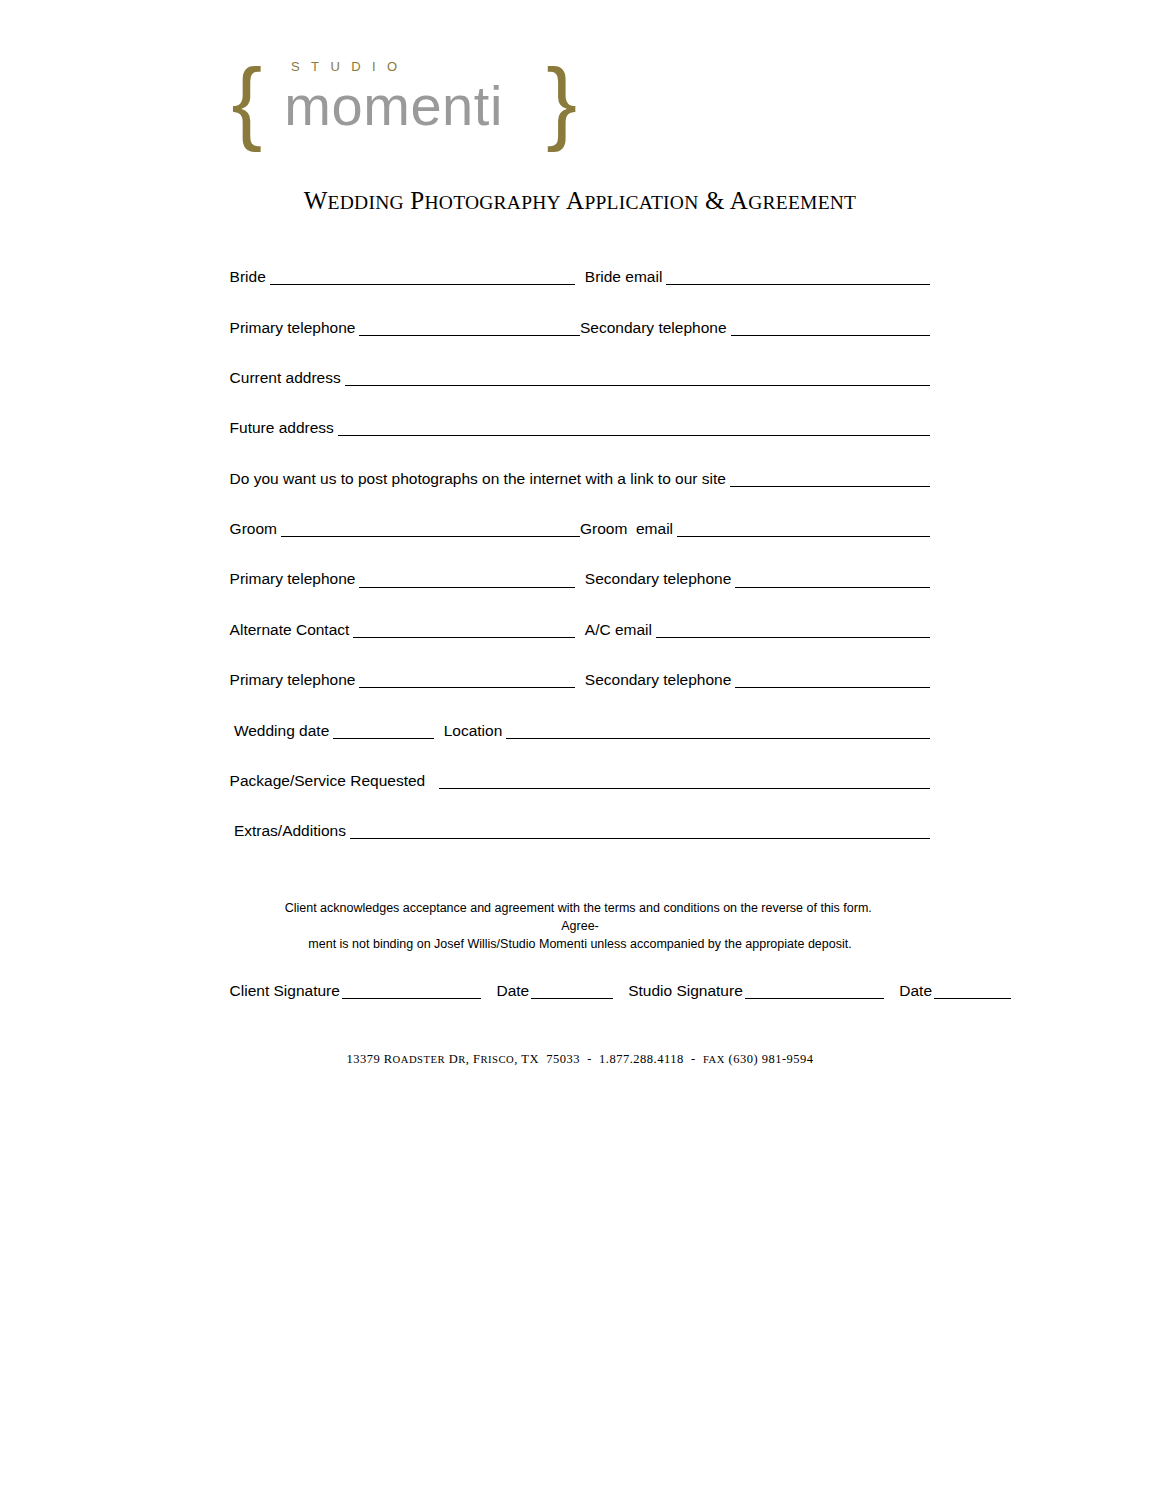{ S T U D I O momenti }
WEDDING PHOTOGRAPHY APPLICATION & AGREEMENT
Bride
Bride email
Primary telephone
Secondary telephone
Current address
Future address
Do you want us to post photographs on the internet with a link to our site
Groom
Groom email
Primary telephone
Secondary telephone
Alternate Contact
A/C email
Primary telephone
Secondary telephone
Wedding date Location
Package/Service Requested
Extras/Additions
Client acknowledges acceptance and agreement with the terms and conditions on the reverse of this form. Agree-
ment is not binding on Josef Willis/Studio Momenti unless accompanied by the appropiate deposit.
Client Signature Date Studio Signature Date
13379 ROADSTER DR, FRISCO, TX 75033 - 1.877.288.4118 - FAX (630) 981-9594